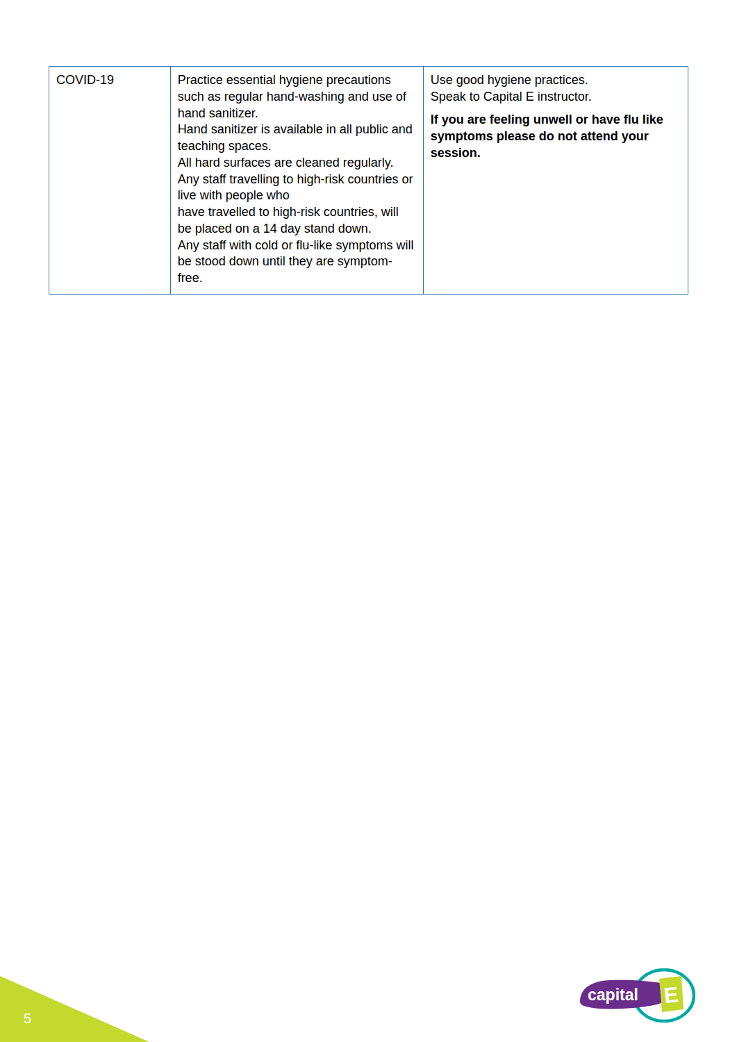| COVID-19 | Practice essential hygiene precautions such as regular hand-washing and use of hand sanitizer. Hand sanitizer is available in all public and teaching spaces. All hard surfaces are cleaned regularly. Any staff travelling to high-risk countries or live with people who have travelled to high-risk countries, will be placed on a 14 day stand down. Any staff with cold or flu-like symptoms will be stood down until they are symptom-free. | Use good hygiene practices. Speak to Capital E instructor. If you are feeling unwell or have flu like symptoms please do not attend your session. |
5
capital E